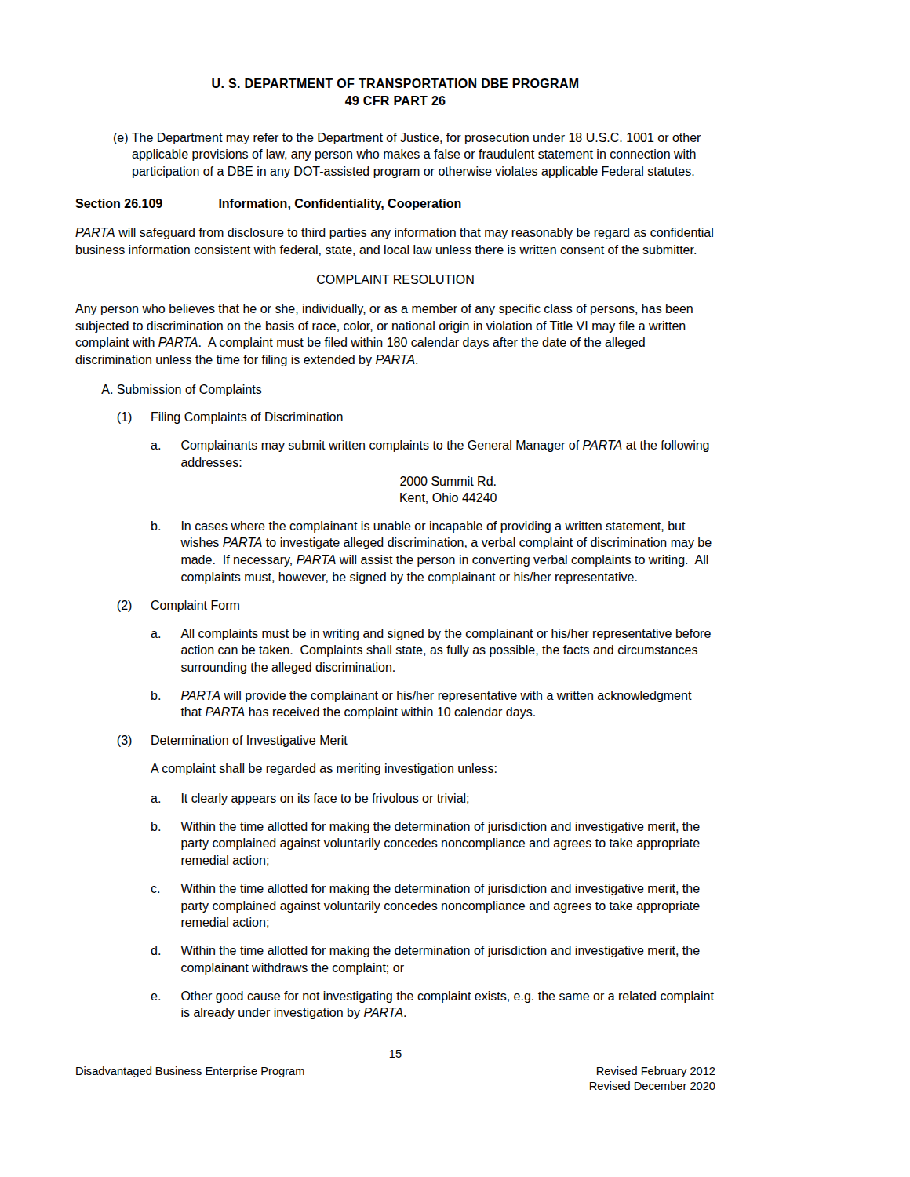U. S. DEPARTMENT OF TRANSPORTATION DBE PROGRAM
49 CFR PART 26
(e) The Department may refer to the Department of Justice, for prosecution under 18 U.S.C. 1001 or other applicable provisions of law, any person who makes a false or fraudulent statement in connection with participation of a DBE in any DOT-assisted program or otherwise violates applicable Federal statutes.
Section 26.109 Information, Confidentiality, Cooperation
PARTA will safeguard from disclosure to third parties any information that may reasonably be regard as confidential business information consistent with federal, state, and local law unless there is written consent of the submitter.
COMPLAINT RESOLUTION
Any person who believes that he or she, individually, or as a member of any specific class of persons, has been subjected to discrimination on the basis of race, color, or national origin in violation of Title VI may file a written complaint with PARTA. A complaint must be filed within 180 calendar days after the date of the alleged discrimination unless the time for filing is extended by PARTA.
Submission of Complaints
(1) Filing Complaints of Discrimination
a. Complainants may submit written complaints to the General Manager of PARTA at the following addresses:
2000 Summit Rd.
Kent, Ohio 44240
b. In cases where the complainant is unable or incapable of providing a written statement, but wishes PARTA to investigate alleged discrimination, a verbal complaint of discrimination may be made. If necessary, PARTA will assist the person in converting verbal complaints to writing. All complaints must, however, be signed by the complainant or his/her representative.
(2) Complaint Form
a. All complaints must be in writing and signed by the complainant or his/her representative before action can be taken. Complaints shall state, as fully as possible, the facts and circumstances surrounding the alleged discrimination.
b. PARTA will provide the complainant or his/her representative with a written acknowledgment that PARTA has received the complaint within 10 calendar days.
(3) Determination of Investigative Merit
A complaint shall be regarded as meriting investigation unless:
a. It clearly appears on its face to be frivolous or trivial;
b. Within the time allotted for making the determination of jurisdiction and investigative merit, the party complained against voluntarily concedes noncompliance and agrees to take appropriate remedial action;
c. Within the time allotted for making the determination of jurisdiction and investigative merit, the party complained against voluntarily concedes noncompliance and agrees to take appropriate remedial action;
d. Within the time allotted for making the determination of jurisdiction and investigative merit, the complainant withdraws the complaint; or
e. Other good cause for not investigating the complaint exists, e.g. the same or a related complaint is already under investigation by PARTA.
15
Disadvantaged Business Enterprise Program
Revised February 2012
Revised December 2020